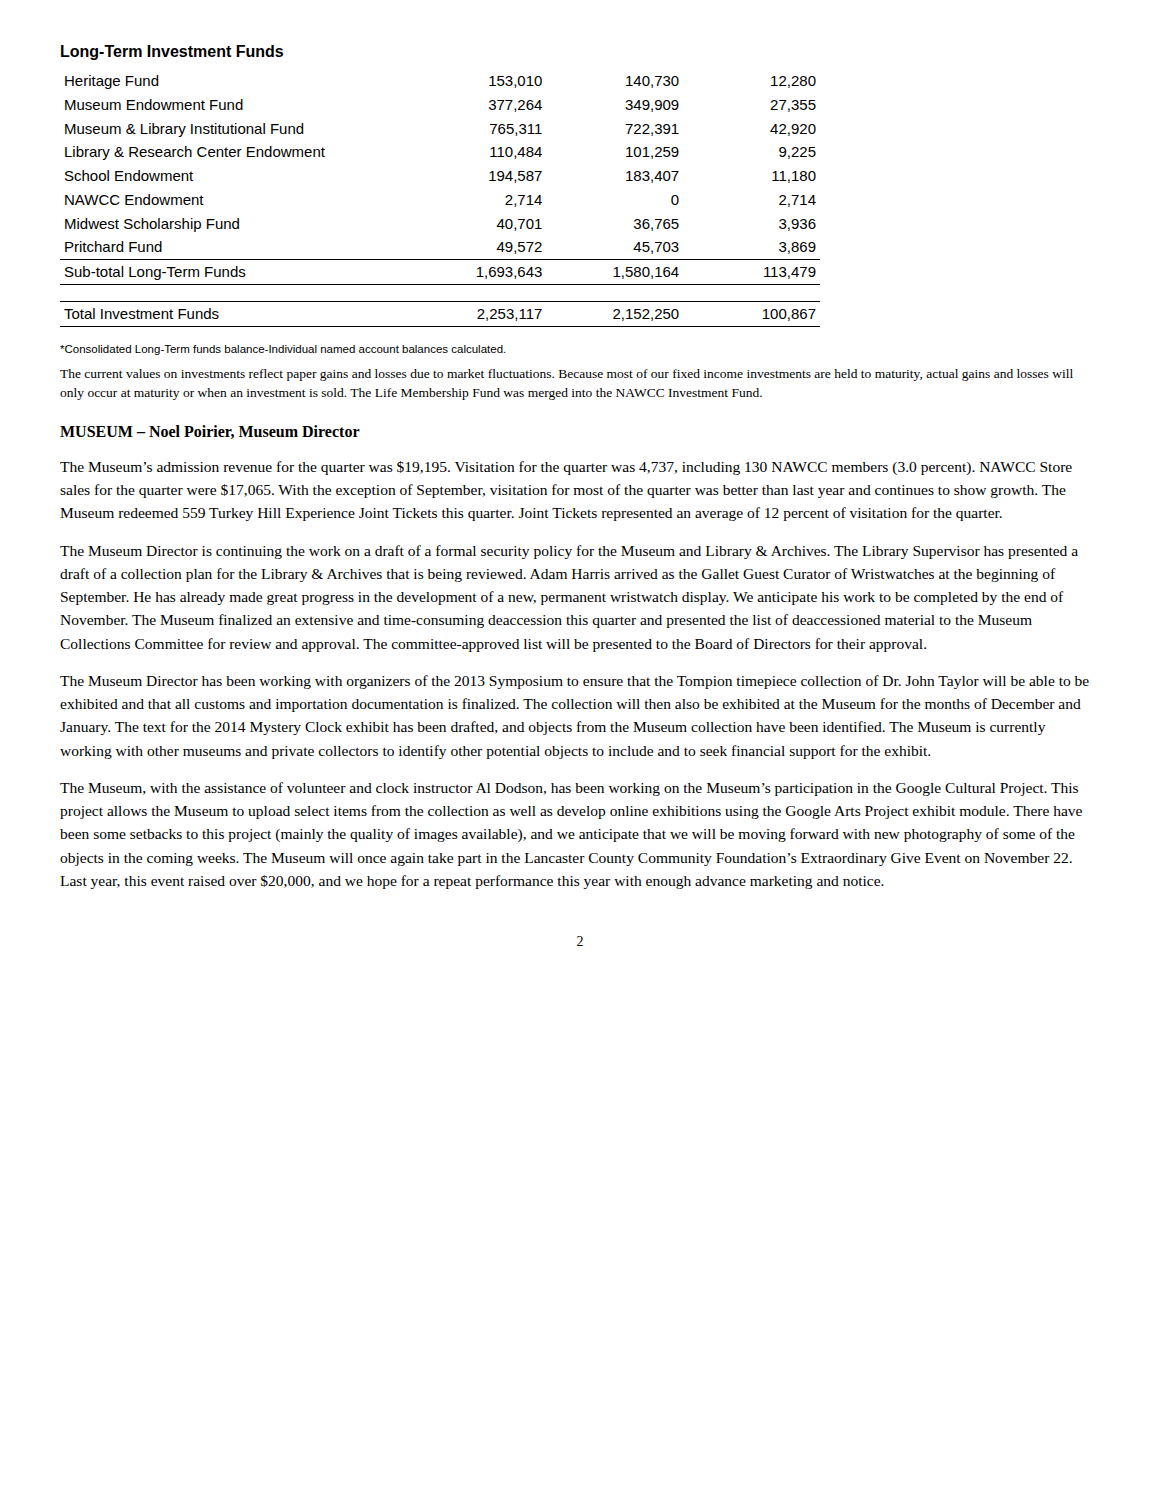Long-Term Investment Funds
| Heritage Fund | 153,010 | 140,730 | 12,280 |
| Museum Endowment Fund | 377,264 | 349,909 | 27,355 |
| Museum & Library Institutional Fund | 765,311 | 722,391 | 42,920 |
| Library & Research Center Endowment | 110,484 | 101,259 | 9,225 |
| School Endowment | 194,587 | 183,407 | 11,180 |
| NAWCC Endowment | 2,714 | 0 | 2,714 |
| Midwest Scholarship Fund | 40,701 | 36,765 | 3,936 |
| Pritchard Fund | 49,572 | 45,703 | 3,869 |
| Sub-total Long-Term Funds | 1,693,643 | 1,580,164 | 113,479 |
| Total Investment Funds | 2,253,117 | 2,152,250 | 100,867 |
*Consolidated Long-Term funds balance-Individual named account balances calculated.
The current values on investments reflect paper gains and losses due to market fluctuations. Because most of our fixed income investments are held to maturity, actual gains and losses will only occur at maturity or when an investment is sold. The Life Membership Fund was merged into the NAWCC Investment Fund.
MUSEUM – Noel Poirier, Museum Director
The Museum’s admission revenue for the quarter was $19,195. Visitation for the quarter was 4,737, including 130 NAWCC members (3.0 percent). NAWCC Store sales for the quarter were $17,065. With the exception of September, visitation for most of the quarter was better than last year and continues to show growth. The Museum redeemed 559 Turkey Hill Experience Joint Tickets this quarter. Joint Tickets represented an average of 12 percent of visitation for the quarter.
The Museum Director is continuing the work on a draft of a formal security policy for the Museum and Library & Archives. The Library Supervisor has presented a draft of a collection plan for the Library & Archives that is being reviewed. Adam Harris arrived as the Gallet Guest Curator of Wristwatches at the beginning of September. He has already made great progress in the development of a new, permanent wristwatch display. We anticipate his work to be completed by the end of November. The Museum finalized an extensive and time-consuming deaccession this quarter and presented the list of deaccessioned material to the Museum Collections Committee for review and approval. The committee-approved list will be presented to the Board of Directors for their approval.
The Museum Director has been working with organizers of the 2013 Symposium to ensure that the Tompion timepiece collection of Dr. John Taylor will be able to be exhibited and that all customs and importation documentation is finalized. The collection will then also be exhibited at the Museum for the months of December and January. The text for the 2014 Mystery Clock exhibit has been drafted, and objects from the Museum collection have been identified. The Museum is currently working with other museums and private collectors to identify other potential objects to include and to seek financial support for the exhibit.
The Museum, with the assistance of volunteer and clock instructor Al Dodson, has been working on the Museum’s participation in the Google Cultural Project. This project allows the Museum to upload select items from the collection as well as develop online exhibitions using the Google Arts Project exhibit module. There have been some setbacks to this project (mainly the quality of images available), and we anticipate that we will be moving forward with new photography of some of the objects in the coming weeks. The Museum will once again take part in the Lancaster County Community Foundation’s Extraordinary Give Event on November 22. Last year, this event raised over $20,000, and we hope for a repeat performance this year with enough advance marketing and notice.
2